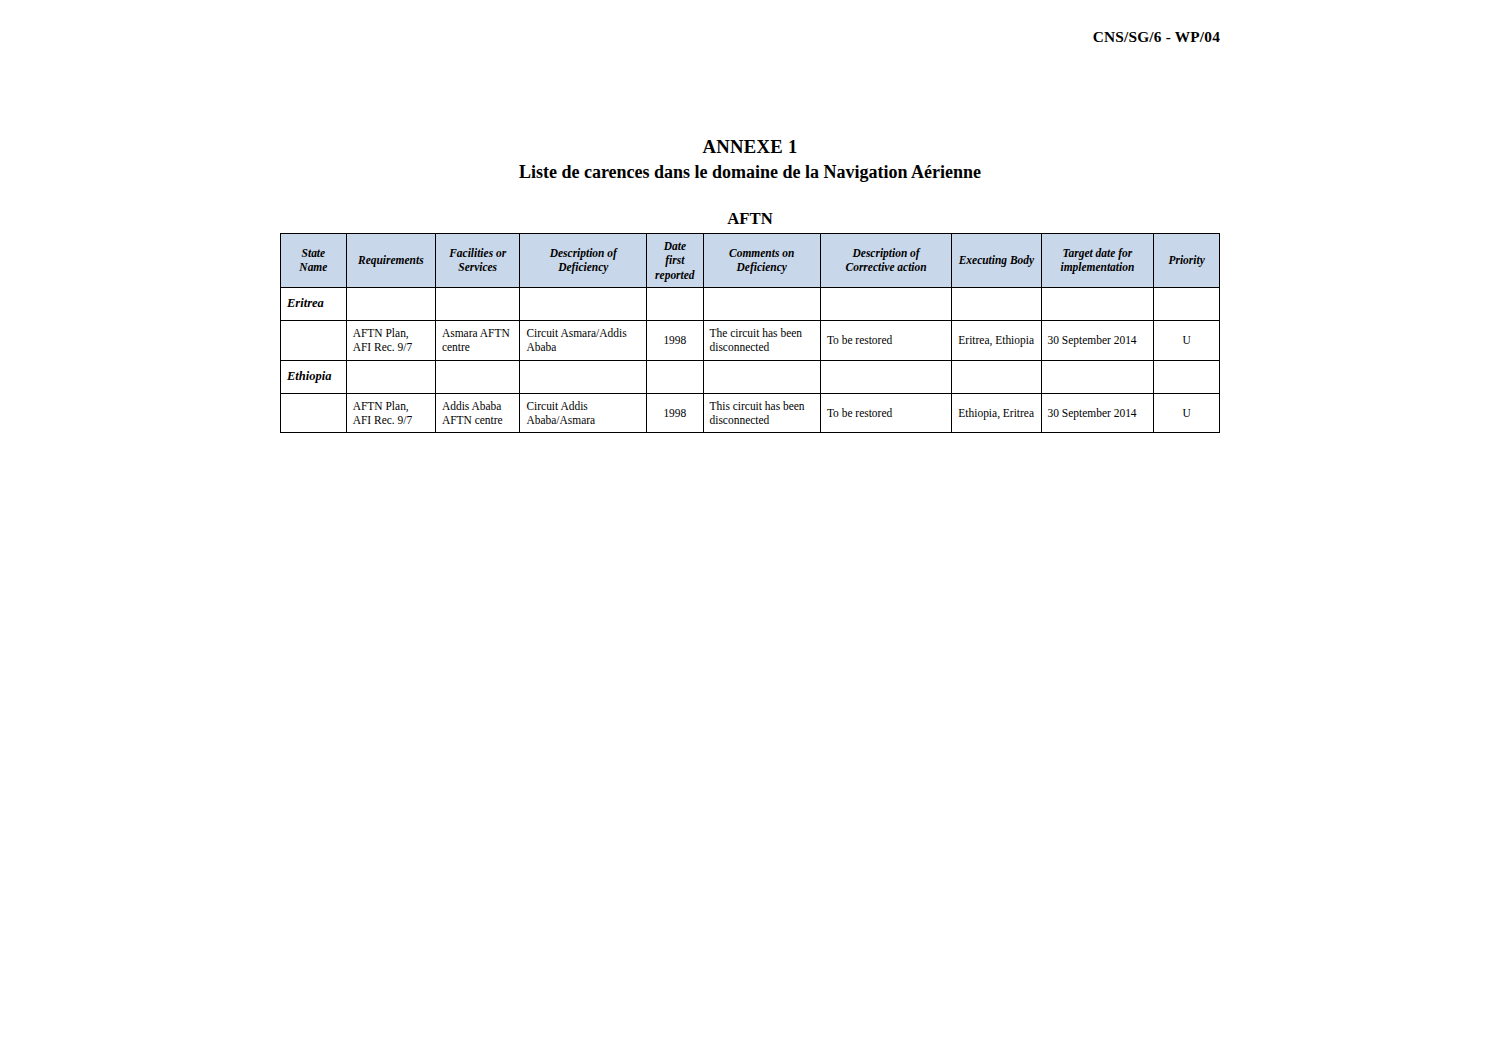CNS/SG/6 - WP/04
ANNEXE 1
Liste de carences dans le domaine de la Navigation Aérienne
AFTN
| State Name | Requirements | Facilities or Services | Description of Deficiency | Date first reported | Comments on Deficiency | Description of Corrective action | Executing Body | Target date for implementation | Priority |
| --- | --- | --- | --- | --- | --- | --- | --- | --- | --- |
| Eritrea | | | | | | | | | |
| | AFTN Plan, AFI Rec. 9/7 | Asmara AFTN centre | Circuit Asmara/Addis Ababa | 1998 | The circuit has been disconnected | To be restored | Eritrea, Ethiopia | 30 September 2014 | U |
| Ethiopia | | | | | | | | | |
| | AFTN Plan, AFI Rec. 9/7 | Addis Ababa AFTN centre | Circuit Addis Ababa/Asmara | 1998 | This circuit has been disconnected | To be restored | Ethiopia, Eritrea | 30 September 2014 | U |